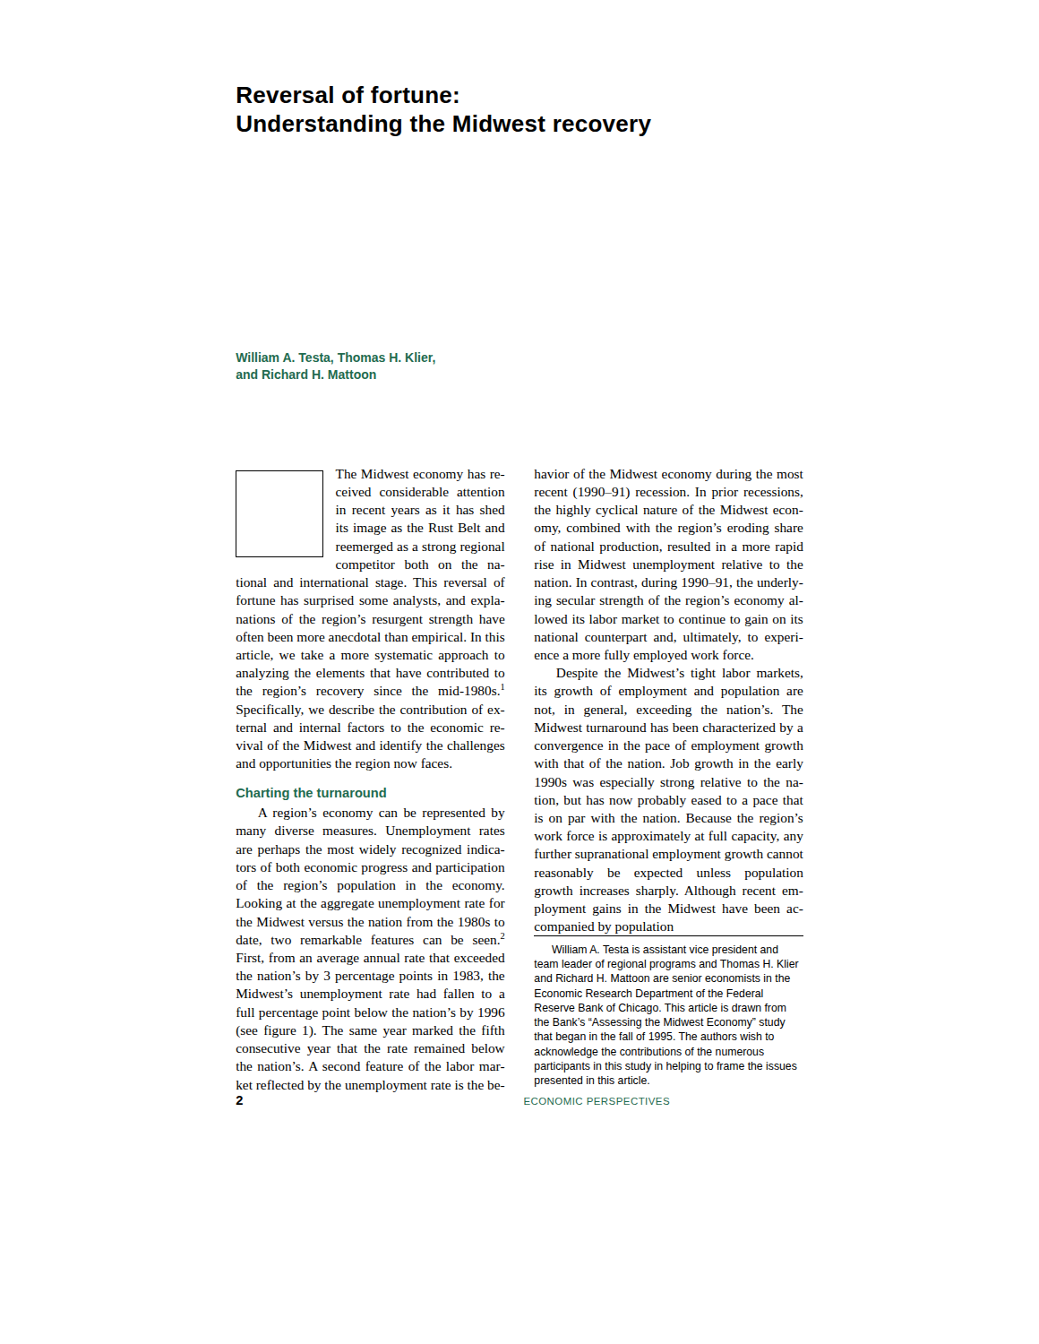Reversal of fortune:
Understanding the Midwest recovery
William A. Testa, Thomas H. Klier,
and Richard H. Mattoon
The Midwest economy has received considerable attention in recent years as it has shed its image as the Rust Belt and reemerged as a strong regional competitor both on the national and international stage. This reversal of fortune has surprised some analysts, and explanations of the region’s resurgent strength have often been more anecdotal than empirical. In this article, we take a more systematic approach to analyzing the elements that have contributed to the region’s recovery since the mid-1980s.1 Specifically, we describe the contribution of external and internal factors to the economic revival of the Midwest and identify the challenges and opportunities the region now faces.
Charting the turnaround
A region’s economy can be represented by many diverse measures. Unemployment rates are perhaps the most widely recognized indicators of both economic progress and participation of the region’s population in the economy. Looking at the aggregate unemployment rate for the Midwest versus the nation from the 1980s to date, two remarkable features can be seen.2 First, from an average annual rate that exceeded the nation’s by 3 percentage points in 1983, the Midwest’s unemployment rate had fallen to a full percentage point below the nation’s by 1996 (see figure 1). The same year marked the fifth consecutive year that the rate remained below the nation’s. A second feature of the labor market reflected by the unemployment rate is the behavior of the Midwest economy during the most recent (1990–91) recession. In prior recessions, the highly cyclical nature of the Midwest economy, combined with the region’s eroding share of national production, resulted in a more rapid rise in Midwest unemployment relative to the nation. In contrast, during 1990–91, the underlying secular strength of the region’s economy allowed its labor market to continue to gain on its national counterpart and, ultimately, to experience a more fully employed work force.
Despite the Midwest’s tight labor markets, its growth of employment and population are not, in general, exceeding the nation’s. The Midwest turnaround has been characterized by a convergence in the pace of employment growth with that of the nation. Job growth in the early 1990s was especially strong relative to the nation, but has now probably eased to a pace that is on par with the nation. Because the region’s work force is approximately at full capacity, any further supranational employment growth cannot reasonably be expected unless population growth increases sharply. Although recent employment gains in the Midwest have been accompanied by population
William A. Testa is assistant vice president and team leader of regional programs and Thomas H. Klier and Richard H. Mattoon are senior economists in the Economic Research Department of the Federal Reserve Bank of Chicago. This article is drawn from the Bank’s “Assessing the Midwest Economy” study that began in the fall of 1995. The authors wish to acknowledge the contributions of the numerous participants in this study in helping to frame the issues presented in this article.
2 ECONOMIC PERSPECTIVES